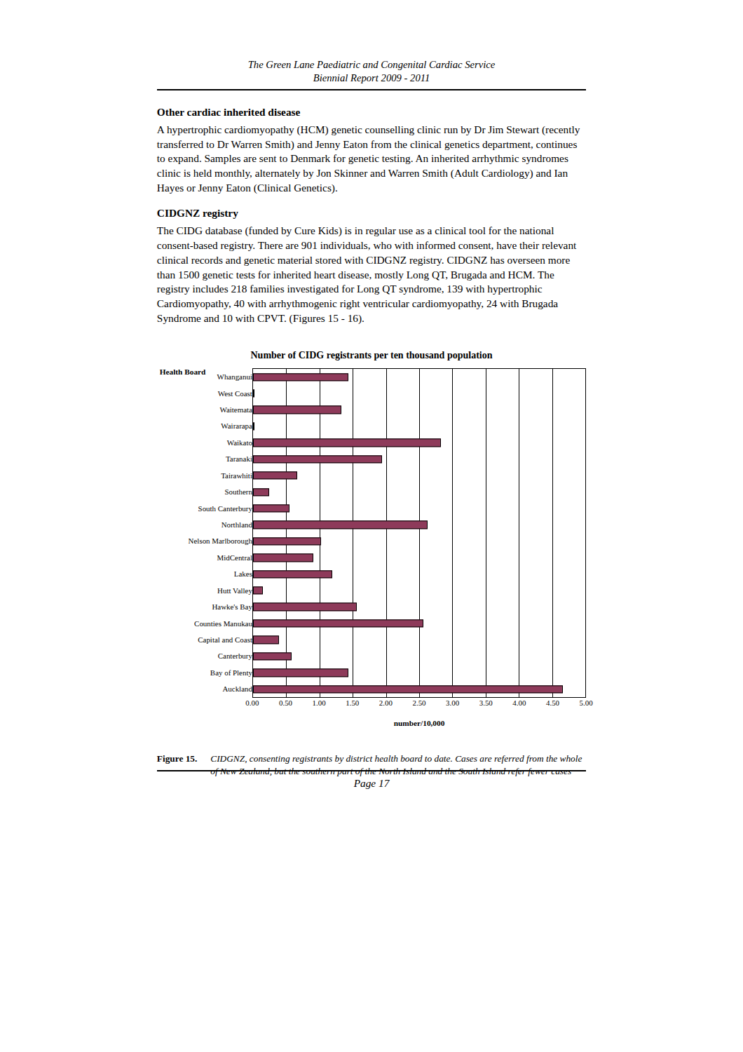The Green Lane Paediatric and Congenital Cardiac Service
Biennial Report 2009 - 2011
Other cardiac inherited disease
A hypertrophic cardiomyopathy (HCM) genetic counselling clinic run by Dr Jim Stewart (recently transferred to Dr Warren Smith) and Jenny Eaton from the clinical genetics department, continues to expand. Samples are sent to Denmark for genetic testing. An inherited arrhythmic syndromes clinic is held monthly, alternately by Jon Skinner and Warren Smith (Adult Cardiology) and Ian Hayes or Jenny Eaton (Clinical Genetics).
CIDGNZ registry
The CIDG database (funded by Cure Kids) is in regular use as a clinical tool for the national consent-based registry. There are 901 individuals, who with informed consent, have their relevant clinical records and genetic material stored with CIDGNZ registry. CIDGNZ has overseen more than 1500 genetic tests for inherited heart disease, mostly Long QT, Brugada and HCM. The registry includes 218 families investigated for Long QT syndrome, 139 with hypertrophic Cardiomyopathy, 40 with arrhythmogenic right ventricular cardiomyopathy, 24 with Brugada Syndrome and 10 with CPVT. (Figures 15 - 16).
Number of CIDG registrants per ten thousand population
Health Board
| Whanganui | |
| West Coast | |
| Waitemata | |
| Wairarapa | |
| Waikato | |
| Taranaki | |
| Tairawhiti | |
| Southern | |
| South Canterbury | |
| Northland | |
| Nelson Marlborough | |
| MidCentral | |
| Lakes | |
| Hutt Valley | |
| Hawke's Bay | |
| Counties Manukau | |
| Capital and Coast | |
| Canterbury | |
| Bay of Plenty | |
| Auckland | |
0.00 0.50 1.00 1.50 2.00 2.50 3.00 3.50 4.00 4.50 5.00
number/10,000
Figure 15. CIDGNZ, consenting registrants by district health board to date. Cases are referred from the whole of New Zealand, but the southern part of the North Island and the South Island refer fewer cases
Page 17